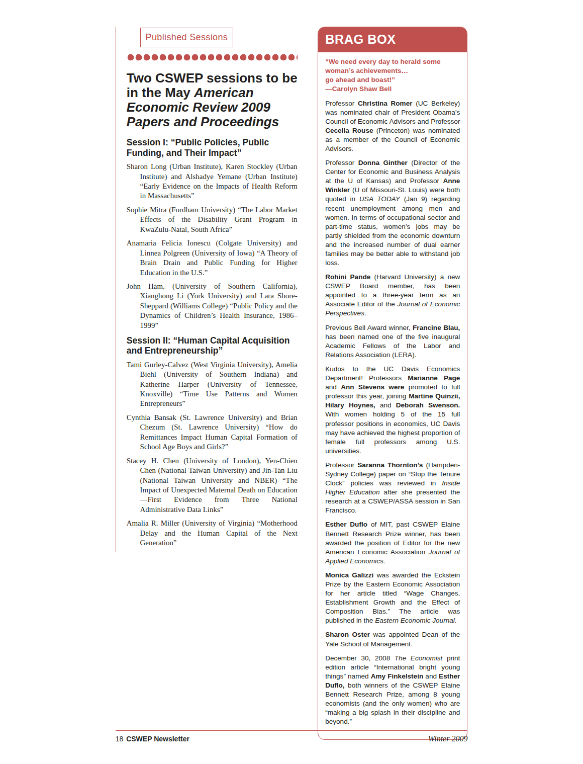Published Sessions
Two CSWEP sessions to be in the May American Economic Review 2009 Papers and Proceedings
Session I: “Public Policies, Public Funding, and Their Impact”
Sharon Long (Urban Institute), Karen Stockley (Urban Institute) and Alshadye Yemane (Urban Institute) “Early Evidence on the Impacts of Health Reform in Massachusetts”
Sophie Mitra (Fordham University) “The Labor Market Effects of the Disability Grant Program in KwaZulu-Natal, South Africa”
Anamaria Felicia Ionescu (Colgate University) and Linnea Polgreen (University of Iowa) “A Theory of Brain Drain and Public Funding for Higher Education in the U.S.”
John Ham, (University of Southern California), Xianghong Li (York University) and Lara Shore-Sheppard (Williams College) “Public Policy and the Dynamics of Children’s Health Insurance, 1986–1999”
Session II: “Human Capital Acquisition and Entrepreneurship”
Tami Gurley-Calvez (West Virginia University), Amelia Biehl (University of Southern Indiana) and Katherine Harper (University of Tennessee, Knoxville) “Time Use Patterns and Women Entrepreneurs”
Cynthia Bansak (St. Lawrence University) and Brian Chezum (St. Lawrence University) “How do Remittances Impact Human Capital Formation of School Age Boys and Girls?”
Stacey H. Chen (University of London), Yen-Chien Chen (National Taiwan University) and Jin-Tan Liu (National Taiwan University and NBER) “The Impact of Unexpected Maternal Death on Education—First Evidence from Three National Administrative Data Links”
Amalia R. Miller (University of Virginia) “Motherhood Delay and the Human Capital of the Next Generation”
BRAG BOX
“We need every day to herald some
woman’s achievements…
go ahead and boast!”
—Carolyn Shaw Bell
Professor Christina Romer (UC Berkeley) was nominated chair of President Obama’s Council of Economic Advisors and Professor Cecelia Rouse (Princeton) was nominated as a member of the Council of Economic Advisors.
Professor Donna Ginther (Director of the Center for Economic and Business Analysis at the U of Kansas) and Professor Anne Winkler (U of Missouri-St. Louis) were both quoted in USA TODAY (Jan 9) regarding recent unemployment among men and women. In terms of occupational sector and part-time status, women’s jobs may be partly shielded from the economic downturn and the increased number of dual earner families may be better able to withstand job loss.
Rohini Pande (Harvard University) a new CSWEP Board member, has been appointed to a three-year term as an Associate Editor of the Journal of Economic Perspectives.
Previous Bell Award winner, Francine Blau, has been named one of the five inaugural Academic Fellows of the Labor and Relations Association (LERA).
Kudos to the UC Davis Economics Department! Professors Marianne Page and Ann Stevens were promoted to full professor this year, joining Martine Quinzii, Hilary Hoynes, and Deborah Swenson. With women holding 5 of the 15 full professor positions in economics, UC Davis may have achieved the highest proportion of female full professors among U.S. universities.
Professor Saranna Thornton’s (Hampden-Sydney College) paper on “Stop the Tenure Clock” policies was reviewed in Inside Higher Education after she presented the research at a CSWEP/ASSA session in San Francisco.
Esther Duflo of MIT, past CSWEP Elaine Bennett Research Prize winner, has been awarded the position of Editor for the new American Economic Association Journal of Applied Economics.
Monica Galizzi was awarded the Eckstein Prize by the Eastern Economic Association for her article titled “Wage Changes, Establishment Growth and the Effect of Composition Bias.” The article was published in the Eastern Economic Journal.
Sharon Oster was appointed Dean of the Yale School of Management.
December 30, 2008 The Economist print edition article “International bright young things” named Amy Finkelstein and Esther Duflo, both winners of the CSWEP Elaine Bennett Research Prize, among 8 young economists (and the only women) who are “making a big splash in their discipline and beyond.”
18 CSWEP Newsletter
Winter 2009